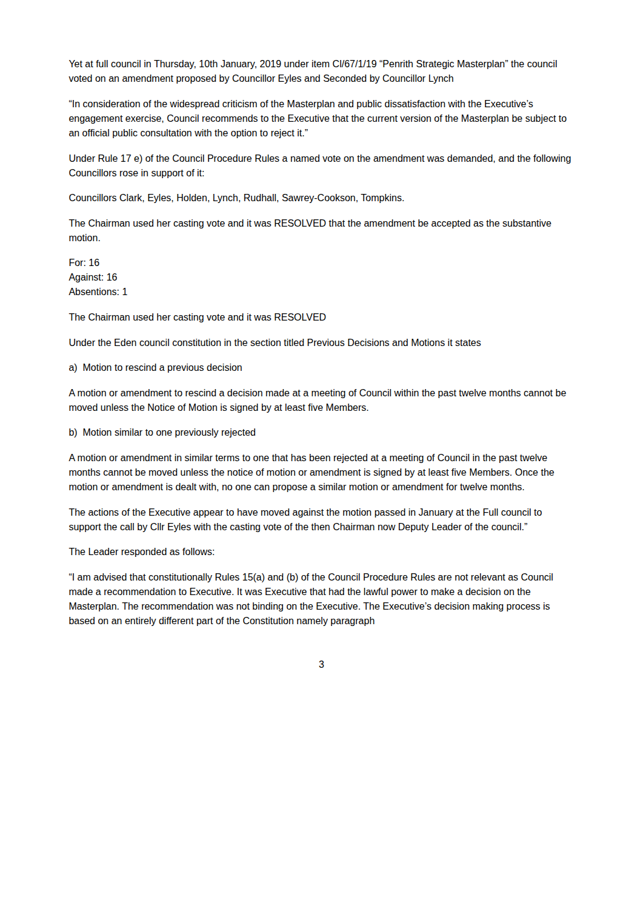Yet at full council in Thursday, 10th January, 2019 under item Cl/67/1/19 “Penrith Strategic Masterplan” the council voted on an amendment proposed by Councillor Eyles and Seconded by Councillor Lynch
“In consideration of the widespread criticism of the Masterplan and public dissatisfaction with the Executive’s engagement exercise, Council recommends to the Executive that the current version of the Masterplan be subject to an official public consultation with the option to reject it.”
Under Rule 17 e) of the Council Procedure Rules a named vote on the amendment was demanded, and the following Councillors rose in support of it:
Councillors Clark, Eyles, Holden, Lynch, Rudhall, Sawrey-Cookson, Tompkins.
The Chairman used her casting vote and it was RESOLVED that the amendment be accepted as the substantive motion.
For: 16
Against: 16
Absentions: 1
The Chairman used her casting vote and it was RESOLVED
Under the Eden council constitution in the section titled Previous Decisions and Motions it states
a) Motion to rescind a previous decision
A motion or amendment to rescind a decision made at a meeting of Council within the past twelve months cannot be moved unless the Notice of Motion is signed by at least five Members.
b) Motion similar to one previously rejected
A motion or amendment in similar terms to one that has been rejected at a meeting of Council in the past twelve months cannot be moved unless the notice of motion or amendment is signed by at least five Members. Once the motion or amendment is dealt with, no one can propose a similar motion or amendment for twelve months.
The actions of the Executive appear to have moved against the motion passed in January at the Full council to support the call by Cllr Eyles with the casting vote of the then Chairman now Deputy Leader of the council.”
The Leader responded as follows:
“I am advised that constitutionally Rules 15(a) and (b) of the Council Procedure Rules are not relevant as Council made a recommendation to Executive. It was Executive that had the lawful power to make a decision on the Masterplan. The recommendation was not binding on the Executive. The Executive’s decision making process is based on an entirely different part of the Constitution namely paragraph
3